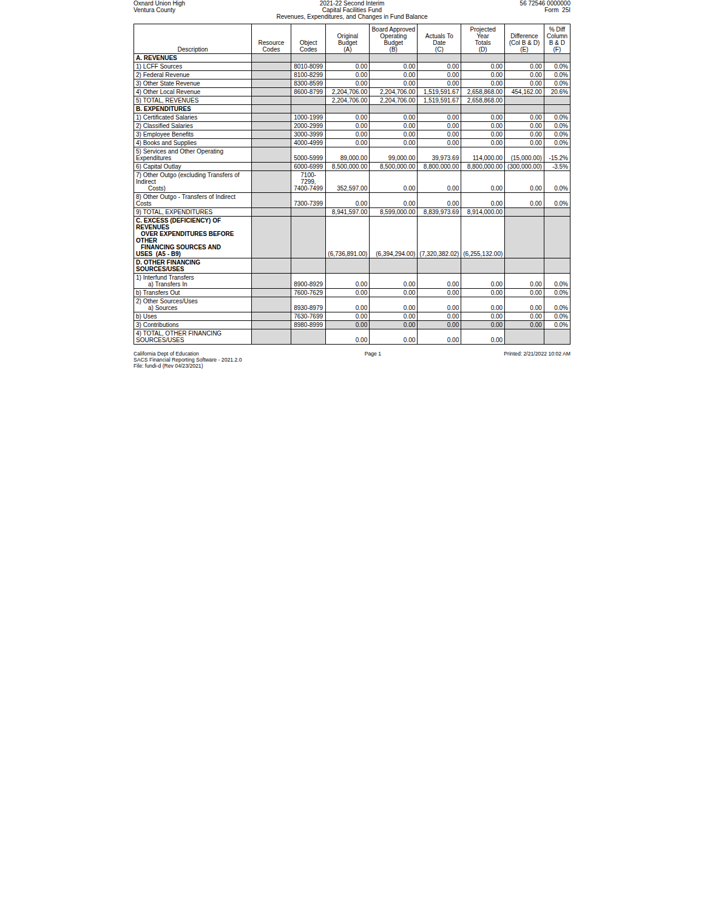| Oxnard Union High Ventura County | 2021-22 Second Interim Capital Facilities Fund Revenues, Expenditures, and Changes in Fund Balance | 56 72546 0000000 Form 25I |
| Description | Resource Codes | Object Codes | Original Budget (A) | Board Approved Operating Budget (B) | Actuals To Date (C) | Projected Year Totals (D) | Difference (Col B & D) (E) | % Diff Column B & D (F) |
| --- | --- | --- | --- | --- | --- | --- | --- | --- |
| A. REVENUES | | | | | | | | |
| 1) LCFF Sources | | 8010-8099 | 0.00 | 0.00 | 0.00 | 0.00 | 0.00 | 0.0% |
| 2) Federal Revenue | | 8100-8299 | 0.00 | 0.00 | 0.00 | 0.00 | 0.00 | 0.0% |
| 3) Other State Revenue | | 8300-8599 | 0.00 | 0.00 | 0.00 | 0.00 | 0.00 | 0.0% |
| 4) Other Local Revenue | | 8600-8799 | 2,204,706.00 | 2,204,706.00 | 1,519,591.67 | 2,658,868.00 | 454,162.00 | 20.6% |
| 5) TOTAL, REVENUES | | | 2,204,706.00 | 2,204,706.00 | 1,519,591.67 | 2,658,868.00 | | |
| B. EXPENDITURES | | | | | | | | |
| 1) Certificated Salaries | | 1000-1999 | 0.00 | 0.00 | 0.00 | 0.00 | 0.00 | 0.0% |
| 2) Classified Salaries | | 2000-2999 | 0.00 | 0.00 | 0.00 | 0.00 | 0.00 | 0.0% |
| 3) Employee Benefits | | 3000-3999 | 0.00 | 0.00 | 0.00 | 0.00 | 0.00 | 0.0% |
| 4) Books and Supplies | | 4000-4999 | 0.00 | 0.00 | 0.00 | 0.00 | 0.00 | 0.0% |
| 5) Services and Other Operating Expenditures | | 5000-5999 | 89,000.00 | 99,000.00 | 39,973.69 | 114,000.00 | (15,000.00) | -15.2% |
| 6) Capital Outlay | | 6000-6999 | 8,500,000.00 | 8,500,000.00 | 8,800,000.00 | 8,800,000.00 | (300,000.00) | -3.5% |
| 7) Other Outgo (excluding Transfers of Indirect Costs) | | 7100-7299, 7400-7499 | 352,597.00 | 0.00 | 0.00 | 0.00 | 0.00 | 0.0% |
| 8) Other Outgo - Transfers of Indirect Costs | | 7300-7399 | 0.00 | 0.00 | 0.00 | 0.00 | 0.00 | 0.0% |
| 9) TOTAL, EXPENDITURES | | | 8,941,597.00 | 8,599,000.00 | 8,839,973.69 | 8,914,000.00 | | |
| C. EXCESS (DEFICIENCY) OF REVENUES OVER EXPENDITURES BEFORE OTHER FINANCING SOURCES AND USES (A5 - B9) | | | (6,736,891.00) | (6,394,294.00) | (7,320,382.02) | (6,255,132.00) | | |
| D. OTHER FINANCING SOURCES/USES | | | | | | | | |
| 1) Interfund Transfers a) Transfers In | | 8900-8929 | 0.00 | 0.00 | 0.00 | 0.00 | 0.00 | 0.0% |
| b) Transfers Out | | 7600-7629 | 0.00 | 0.00 | 0.00 | 0.00 | 0.00 | 0.0% |
| 2) Other Sources/Uses a) Sources | | 8930-8979 | 0.00 | 0.00 | 0.00 | 0.00 | 0.00 | 0.0% |
| b) Uses | | 7630-7699 | 0.00 | 0.00 | 0.00 | 0.00 | 0.00 | 0.0% |
| 3) Contributions | | 8980-8999 | 0.00 | 0.00 | 0.00 | 0.00 | 0.00 | 0.0% |
| 4) TOTAL, OTHER FINANCING SOURCES/USES | | | 0.00 | 0.00 | 0.00 | 0.00 | | |
California Dept of Education
SACS Financial Reporting Software - 2021.2.0
File: fundi-d (Rev 04/23/2021)
Printed: 2/21/2022 10:02 AM
Page 1